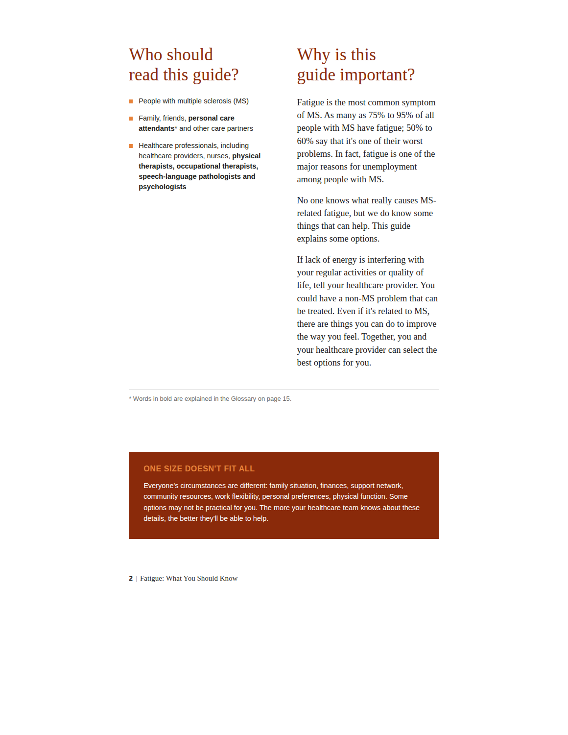Who should
read this guide?
People with multiple sclerosis (MS)
Family, friends, personal care attendants* and other care partners
Healthcare professionals, including healthcare providers, nurses, physical therapists, occupational therapists, speech-language pathologists and psychologists
Why is this
guide important?
Fatigue is the most common symptom of MS. As many as 75% to 95% of all people with MS have fatigue; 50% to 60% say that it's one of their worst problems. In fact, fatigue is one of the major reasons for unemployment among people with MS.
No one knows what really causes MS-related fatigue, but we do know some things that can help. This guide explains some options.
If lack of energy is interfering with your regular activities or quality of life, tell your healthcare provider. You could have a non-MS problem that can be treated. Even if it's related to MS, there are things you can do to improve the way you feel. Together, you and your healthcare provider can select the best options for you.
* Words in bold are explained in the Glossary on page 15.
One size doesn't fit all
Everyone's circumstances are different: family situation, finances, support network, community resources, work flexibility, personal preferences, physical function. Some options may not be practical for you. The more your healthcare team knows about these details, the better they'll be able to help.
2|Fatigue: What You Should Know